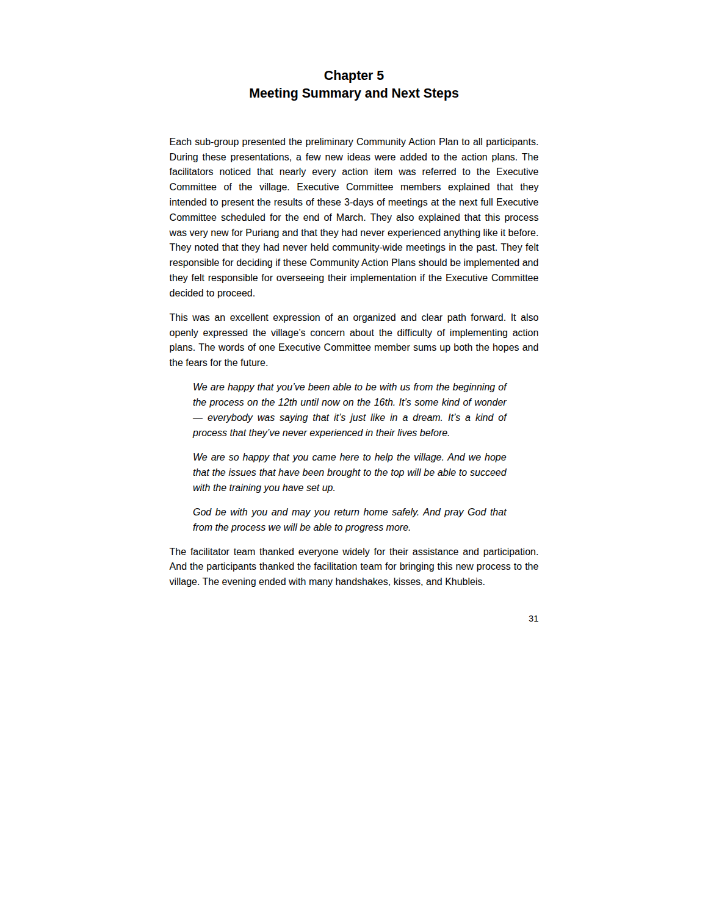Chapter 5 Meeting Summary and Next Steps
Each sub-group presented the preliminary Community Action Plan to all participants. During these presentations, a few new ideas were added to the action plans. The facilitators noticed that nearly every action item was referred to the Executive Committee of the village. Executive Committee members explained that they intended to present the results of these 3-days of meetings at the next full Executive Committee scheduled for the end of March. They also explained that this process was very new for Puriang and that they had never experienced anything like it before. They noted that they had never held community-wide meetings in the past. They felt responsible for deciding if these Community Action Plans should be implemented and they felt responsible for overseeing their implementation if the Executive Committee decided to proceed.
This was an excellent expression of an organized and clear path forward. It also openly expressed the village’s concern about the difficulty of implementing action plans. The words of one Executive Committee member sums up both the hopes and the fears for the future.
We are happy that you’ve been able to be with us from the beginning of the process on the 12th until now on the 16th. It’s some kind of wonder — everybody was saying that it’s just like in a dream. It’s a kind of process that they’ve never experienced in their lives before.
We are so happy that you came here to help the village. And we hope that the issues that have been brought to the top will be able to succeed with the training you have set up.
God be with you and may you return home safely. And pray God that from the process we will be able to progress more.
The facilitator team thanked everyone widely for their assistance and participation. And the participants thanked the facilitation team for bringing this new process to the village. The evening ended with many handshakes, kisses, and Khubleis.
31